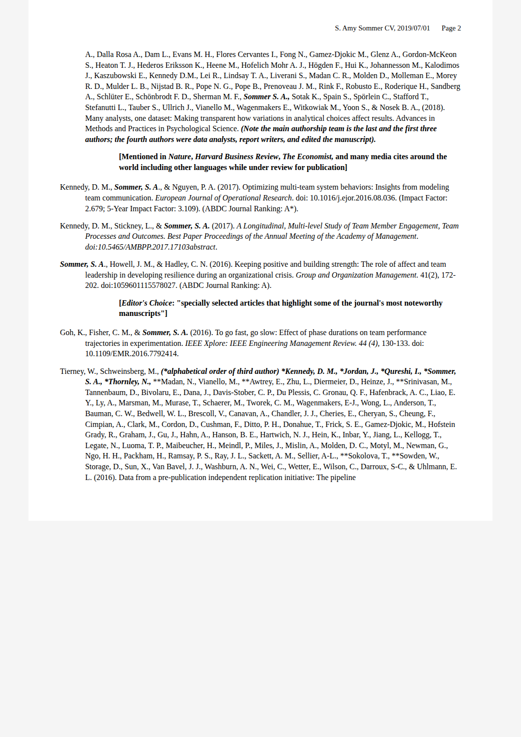S. Amy Sommer CV, 2019/07/01 Page 2
A., Dalla Rosa A., Dam L., Evans M. H., Flores Cervantes I., Fong N., Gamez-Djokic M., Glenz A., Gordon-McKeon S., Heaton T. J., Hederos Eriksson K., Heene M., Hofelich Mohr A. J., Högden F., Hui K., Johannesson M., Kalodimos J., Kaszubowski E., Kennedy D.M., Lei R., Lindsay T. A., Liverani S., Madan C. R., Molden D., Molleman E., Morey R. D., Mulder L. B., Nijstad B. R., Pope N. G., Pope B., Prenoveau J. M., Rink F., Robusto E., Roderique H., Sandberg A., Schlüter E., Schönbrodt F. D., Sherman M. F., Sommer S. A., Sotak K., Spain S., Spörlein C., Stafford T., Stefanutti L., Tauber S., Ullrich J., Vianello M., Wagenmakers E., Witkowiak M., Yoon S., & Nosek B. A., (2018). Many analysts, one dataset: Making transparent how variations in analytical choices affect results. Advances in Methods and Practices in Psychological Science. (Note the main authorship team is the last and the first three authors; the fourth authors were data analysts, report writers, and edited the manuscript).
[Mentioned in Nature, Harvard Business Review, The Economist, and many media cites around the world including other languages while under review for publication]
Kennedy, D. M., Sommer, S. A., & Nguyen, P. A. (2017). Optimizing multi-team system behaviors: Insights from modeling team communication. European Journal of Operational Research. doi: 10.1016/j.ejor.2016.08.036. (Impact Factor: 2.679; 5-Year Impact Factor: 3.109). (ABDC Journal Ranking: A*).
Kennedy, D. M., Stickney, L., & Sommer, S. A. (2017). A Longitudinal, Multi-level Study of Team Member Engagement, Team Processes and Outcomes. Best Paper Proceedings of the Annual Meeting of the Academy of Management. doi:10.5465/AMBPP.2017.17103abstract.
Sommer, S. A., Howell, J. M., & Hadley, C. N. (2016). Keeping positive and building strength: The role of affect and team leadership in developing resilience during an organizational crisis. Group and Organization Management. 41(2), 172-202. doi:1059601115578027. (ABDC Journal Ranking: A).
[Editor's Choice: "specially selected articles that highlight some of the journal's most noteworthy manuscripts"]
Goh, K., Fisher, C. M., & Sommer, S. A. (2016). To go fast, go slow: Effect of phase durations on team performance trajectories in experimentation. IEEE Xplore: IEEE Engineering Management Review. 44 (4), 130-133. doi: 10.1109/EMR.2016.7792414.
Tierney, W., Schweinsberg, M., (*alphabetical order of third author) *Kennedy, D. M., *Jordan, J., *Qureshi, I., *Sommer, S. A., *Thornley, N., **Madan, N., Vianello, M., **Awtrey, E., Zhu, L., Diermeier, D., Heinze, J., **Srinivasan, M., Tannenbaum, D., Bivolaru, E., Dana, J., Davis-Stober, C. P., Du Plessis, C. Gronau, Q. F., Hafenbrack, A. C., Liao, E. Y., Ly, A., Marsman, M., Murase, T., Schaerer, M., Tworek, C. M., Wagenmakers, E-J., Wong, L., Anderson, T., Bauman, C. W., Bedwell, W. L., Brescoll, V., Canavan, A., Chandler, J. J., Cheries, E., Cheryan, S., Cheung, F., Cimpian, A., Clark, M., Cordon, D., Cushman, F., Ditto, P. H., Donahue, T., Frick, S. E., Gamez-Djokic, M., Hofstein Grady, R., Graham, J., Gu, J., Hahn, A., Hanson, B. E., Hartwich, N. J., Hein, K., Inbar, Y., Jiang, L., Kellogg, T., Legate, N., Luoma, T. P., Maibeucher, H., Meindl, P., Miles, J., Mislin, A., Molden, D. C., Motyl, M., Newman, G., Ngo, H. H., Packham, H., Ramsay, P. S., Ray, J. L., Sackett, A. M., Sellier, A-L., **Sokolova, T., **Sowden, W., Storage, D., Sun, X., Van Bavel, J. J., Washburn, A. N., Wei, C., Wetter, E., Wilson, C., Darroux, S-C., & Uhlmann, E. L. (2016). Data from a pre-publication independent replication initiative: The pipeline